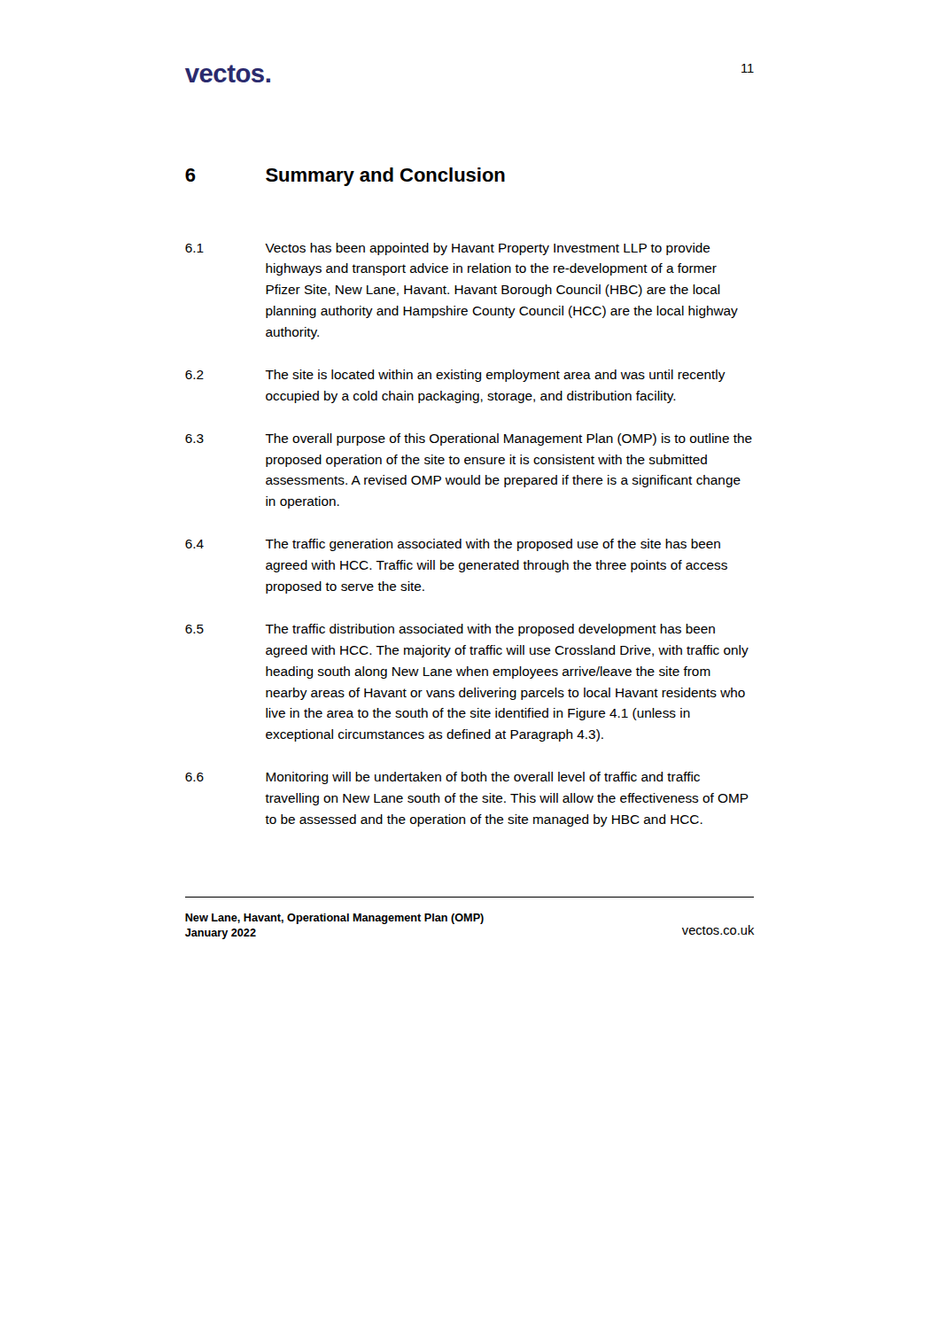vectos.
11
6 Summary and Conclusion
6.1
Vectos has been appointed by Havant Property Investment LLP to provide highways and transport advice in relation to the re-development of a former Pfizer Site, New Lane, Havant. Havant Borough Council (HBC) are the local planning authority and Hampshire County Council (HCC) are the local highway authority.
6.2
The site is located within an existing employment area and was until recently occupied by a cold chain packaging, storage, and distribution facility.
6.3
The overall purpose of this Operational Management Plan (OMP) is to outline the proposed operation of the site to ensure it is consistent with the submitted assessments. A revised OMP would be prepared if there is a significant change in operation.
6.4
The traffic generation associated with the proposed use of the site has been agreed with HCC. Traffic will be generated through the three points of access proposed to serve the site.
6.5
The traffic distribution associated with the proposed development has been agreed with HCC. The majority of traffic will use Crossland Drive, with traffic only heading south along New Lane when employees arrive/leave the site from nearby areas of Havant or vans delivering parcels to local Havant residents who live in the area to the south of the site identified in Figure 4.1 (unless in exceptional circumstances as defined at Paragraph 4.3).
6.6
Monitoring will be undertaken of both the overall level of traffic and traffic travelling on New Lane south of the site. This will allow the effectiveness of OMP to be assessed and the operation of the site managed by HBC and HCC.
New Lane, Havant, Operational Management Plan (OMP)
January 2022
vectos.co.uk